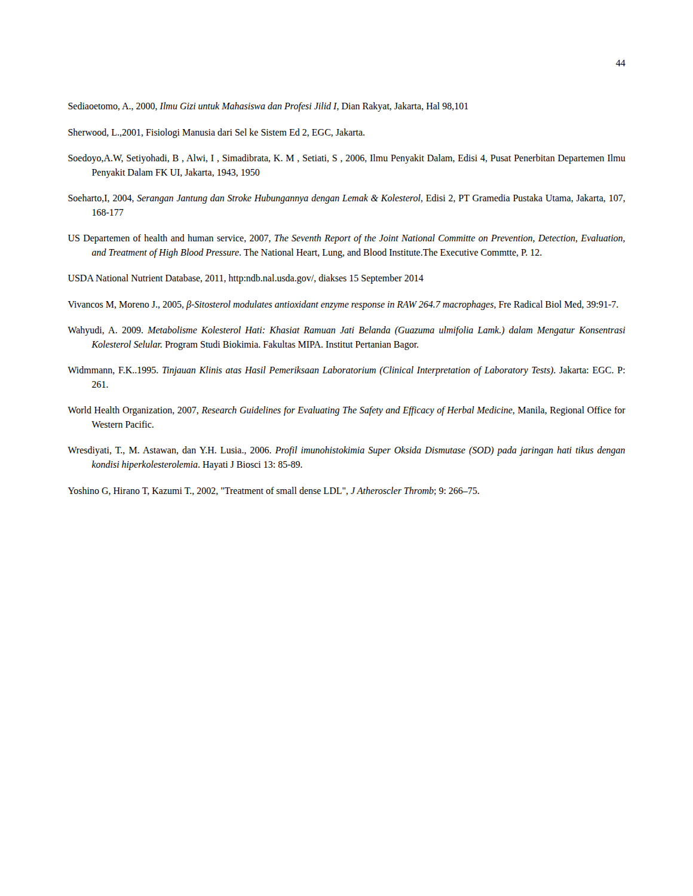44
Sediaoetomo, A., 2000, Ilmu Gizi untuk Mahasiswa dan Profesi Jilid I, Dian Rakyat, Jakarta, Hal 98,101
Sherwood, L.,2001, Fisiologi Manusia dari Sel ke Sistem Ed 2, EGC, Jakarta.
Soedoyo,A.W, Setiyohadi, B , Alwi, I , Simadibrata, K. M , Setiati, S , 2006, Ilmu Penyakit Dalam, Edisi 4, Pusat Penerbitan Departemen Ilmu Penyakit Dalam FK UI, Jakarta, 1943, 1950
Soeharto,I, 2004, Serangan Jantung dan Stroke Hubungannya dengan Lemak & Kolesterol, Edisi 2, PT Gramedia Pustaka Utama, Jakarta, 107, 168-177
US Departemen of health and human service, 2007, The Seventh Report of the Joint National Committe on Prevention, Detection, Evaluation, and Treatment of High Blood Pressure. The National Heart, Lung, and Blood Institute.The Executive Commtte, P. 12.
USDA National Nutrient Database, 2011, http:ndb.nal.usda.gov/, diakses 15 September 2014
Vivancos M, Moreno J., 2005, β-Sitosterol modulates antioxidant enzyme response in RAW 264.7 macrophages, Fre Radical Biol Med, 39:91-7.
Wahyudi, A. 2009. Metabolisme Kolesterol Hati: Khasiat Ramuan Jati Belanda (Guazuma ulmifolia Lamk.) dalam Mengatur Konsentrasi Kolesterol Selular. Program Studi Biokimia. Fakultas MIPA. Institut Pertanian Bagor.
Widmmann, F.K..1995. Tinjauan Klinis atas Hasil Pemeriksaan Laboratorium (Clinical Interpretation of Laboratory Tests). Jakarta: EGC. P: 261.
World Health Organization, 2007, Research Guidelines for Evaluating The Safety and Efficacy of Herbal Medicine, Manila, Regional Office for Western Pacific.
Wresdiyati, T., M. Astawan, dan Y.H. Lusia., 2006. Profil imunohistokimia Super Oksida Dismutase (SOD) pada jaringan hati tikus dengan kondisi hiperkolesterolemia. Hayati J Biosci 13: 85-89.
Yoshino G, Hirano T, Kazumi T., 2002, "Treatment of small dense LDL", J Atheroscler Thromb; 9: 266–75.